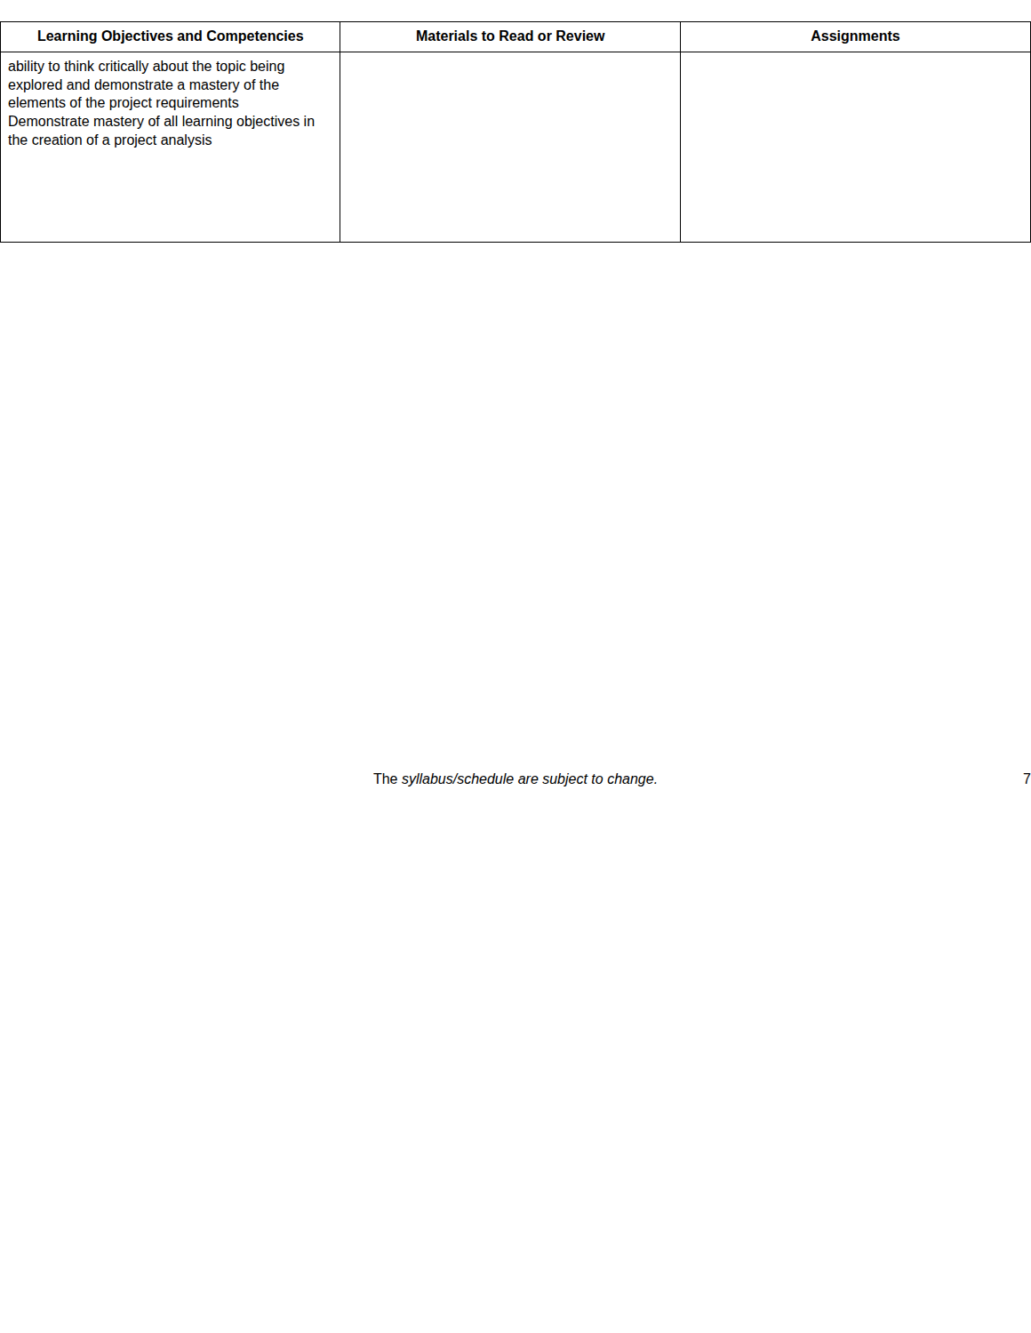| Learning Objectives and Competencies | Materials to Read or Review | Assignments |
| --- | --- | --- |
| ability to think critically about the topic being explored and demonstrate a mastery of the elements of the project requirements Demonstrate mastery of all learning objectives in the creation of a project analysis | | |
The syllabus/schedule are subject to change. 7